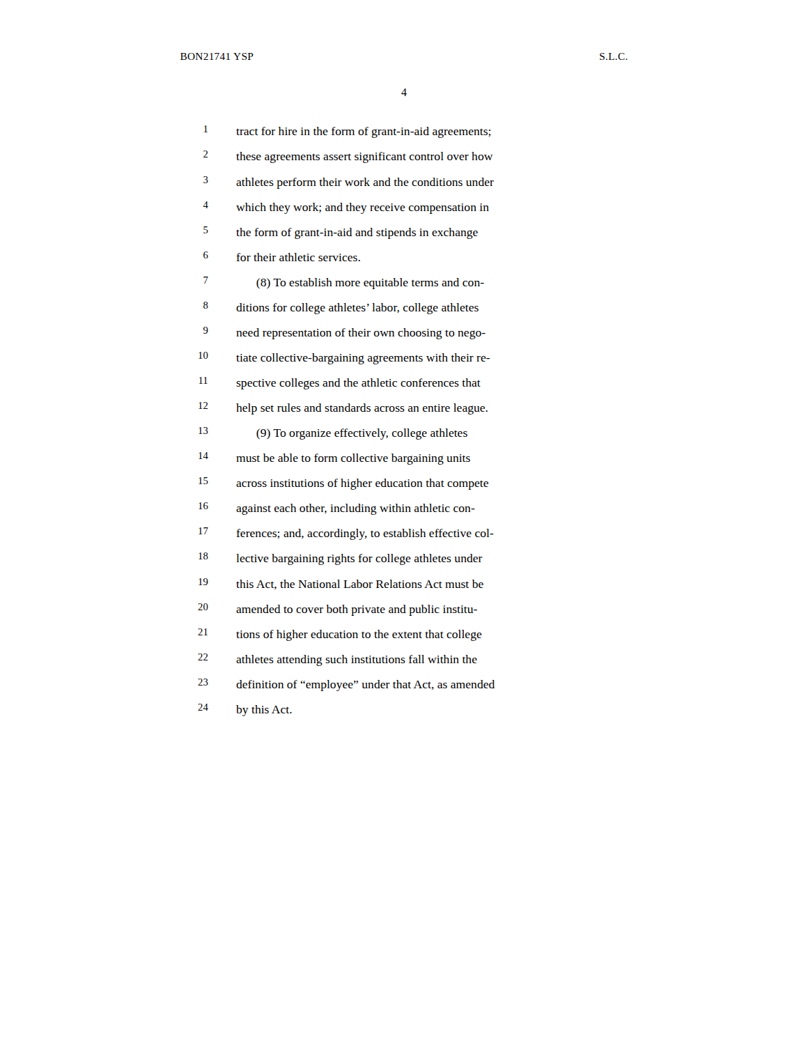BON21741 YSP S.L.C.
4
| 1 | tract for hire in the form of grant-in-aid agreements; |
| 2 | these agreements assert significant control over how |
| 3 | athletes perform their work and the conditions under |
| 4 | which they work; and they receive compensation in |
| 5 | the form of grant-in-aid and stipends in exchange |
| 6 | for their athletic services. |
| 7 | (8) To establish more equitable terms and con- |
| 8 | ditions for college athletes’ labor, college athletes |
| 9 | need representation of their own choosing to nego- |
| 10 | tiate collective-bargaining agreements with their re- |
| 11 | spective colleges and the athletic conferences that |
| 12 | help set rules and standards across an entire league. |
| 13 | (9) To organize effectively, college athletes |
| 14 | must be able to form collective bargaining units |
| 15 | across institutions of higher education that compete |
| 16 | against each other, including within athletic con- |
| 17 | ferences; and, accordingly, to establish effective col- |
| 18 | lective bargaining rights for college athletes under |
| 19 | this Act, the National Labor Relations Act must be |
| 20 | amended to cover both private and public institu- |
| 21 | tions of higher education to the extent that college |
| 22 | athletes attending such institutions fall within the |
| 23 | definition of “employee” under that Act, as amended |
| 24 | by this Act. |